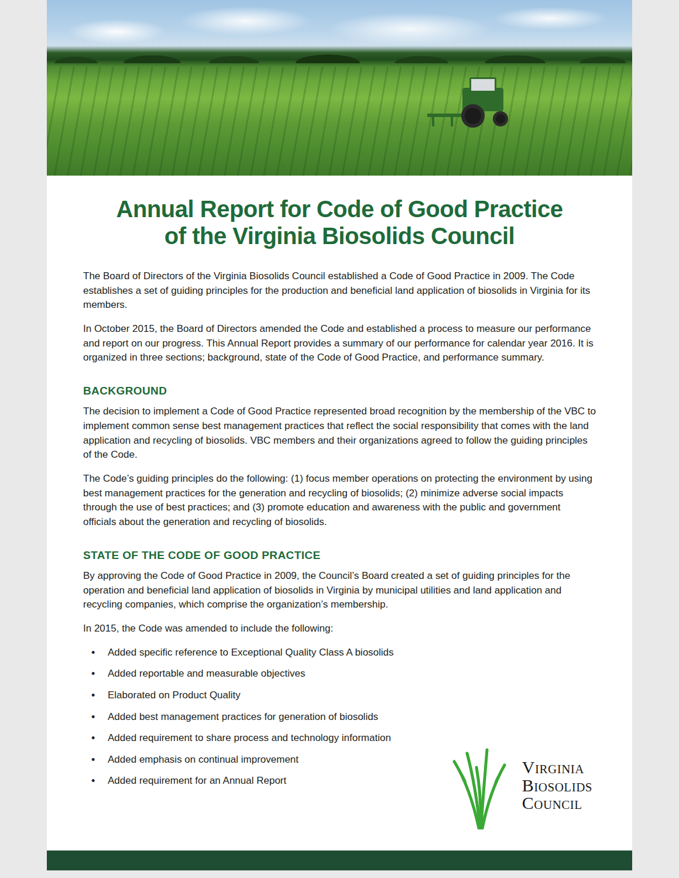Annual Report for Code of Good Practice
of the Virginia Biosolids Council
The Board of Directors of the Virginia Biosolids Council established a Code of Good Practice in 2009. The Code establishes a set of guiding principles for the production and beneficial land application of biosolids in Virginia for its members.
In October 2015, the Board of Directors amended the Code and established a process to measure our performance and report on our progress. This Annual Report provides a summary of our performance for calendar year 2016. It is organized in three sections; background, state of the Code of Good Practice, and performance summary.
Background
The decision to implement a Code of Good Practice represented broad recognition by the membership of the VBC to implement common sense best management practices that reflect the social responsibility that comes with the land application and recycling of biosolids. VBC members and their organizations agreed to follow the guiding principles of the Code.
The Code’s guiding principles do the following: (1) focus member operations on protecting the environment by using best management practices for the generation and recycling of biosolids; (2) minimize adverse social impacts through the use of best practices; and (3) promote education and awareness with the public and government officials about the generation and recycling of biosolids.
State of the Code of Good Practice
By approving the Code of Good Practice in 2009, the Council’s Board created a set of guiding principles for the operation and beneficial land application of biosolids in Virginia by municipal utilities and land application and recycling companies, which comprise the organization’s membership.
In 2015, the Code was amended to include the following:
Added specific reference to Exceptional Quality Class A biosolids
Added reportable and measurable objectives
Elaborated on Product Quality
Added best management practices for generation of biosolids
Added requirement to share process and technology information
Added emphasis on continual improvement
Added requirement for an Annual Report
Virginia Biosolids Council